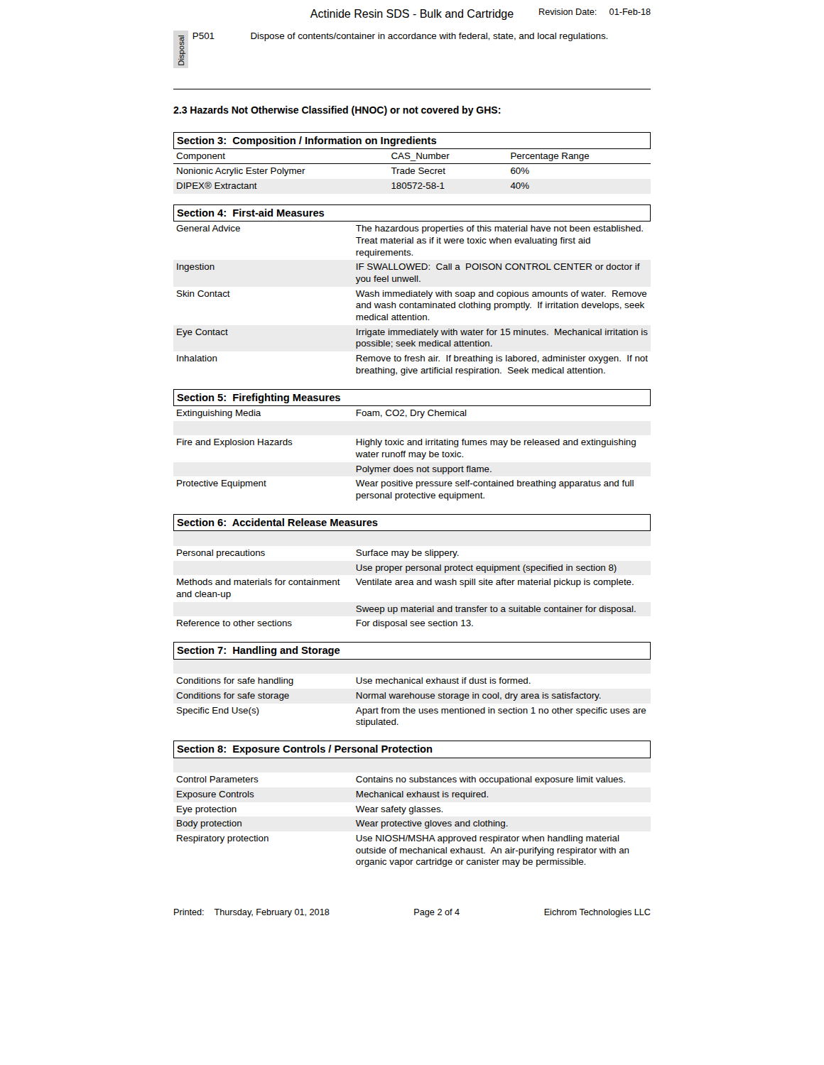Revision Date: 01-Feb-18
Actinide Resin SDS - Bulk and Cartridge
Disposal
P501
Dispose of contents/container in accordance with federal, state, and local regulations.
2.3 Hazards Not Otherwise Classified (HNOC) or not covered by GHS:
Section 3: Composition / Information on Ingredients
| Component | CAS_Number | Percentage Range |
| --- | --- | --- |
| Nonionic Acrylic Ester Polymer | Trade Secret | 60% |
| DIPEX® Extractant | 180572-58-1 | 40% |
Section 4: First-aid Measures
| General Advice | The hazardous properties of this material have not been established. Treat material as if it were toxic when evaluating first aid requirements. |
| Ingestion | IF SWALLOWED: Call a POISON CONTROL CENTER or doctor if you feel unwell. |
| Skin Contact | Wash immediately with soap and copious amounts of water. Remove and wash contaminated clothing promptly. If irritation develops, seek medical attention. |
| Eye Contact | Irrigate immediately with water for 15 minutes. Mechanical irritation is possible; seek medical attention. |
| Inhalation | Remove to fresh air. If breathing is labored, administer oxygen. If not breathing, give artificial respiration. Seek medical attention. |
Section 5: Firefighting Measures
| Extinguishing Media | Foam, CO2, Dry Chemical |
| Fire and Explosion Hazards | Highly toxic and irritating fumes may be released and extinguishing water runoff may be toxic. |
| | Polymer does not support flame. |
| Protective Equipment | Wear positive pressure self-contained breathing apparatus and full personal protective equipment. |
Section 6: Accidental Release Measures
| Personal precautions | Surface may be slippery. |
| | Use proper personal protect equipment (specified in section 8) |
| Methods and materials for containment and clean-up | Ventilate area and wash spill site after material pickup is complete. |
| | Sweep up material and transfer to a suitable container for disposal. |
| Reference to other sections | For disposal see section 13. |
Section 7: Handling and Storage
| Conditions for safe handling | Use mechanical exhaust if dust is formed. |
| Conditions for safe storage | Normal warehouse storage in cool, dry area is satisfactory. |
| Specific End Use(s) | Apart from the uses mentioned in section 1 no other specific uses are stipulated. |
Section 8: Exposure Controls / Personal Protection
| Control Parameters | Contains no substances with occupational exposure limit values. |
| Exposure Controls | Mechanical exhaust is required. |
| Eye protection | Wear safety glasses. |
| Body protection | Wear protective gloves and clothing. |
| Respiratory protection | Use NIOSH/MSHA approved respirator when handling material outside of mechanical exhaust. An air-purifying respirator with an organic vapor cartridge or canister may be permissible. |
Printed: Thursday, February 01, 2018
Page 2 of 4
Eichrom Technologies LLC